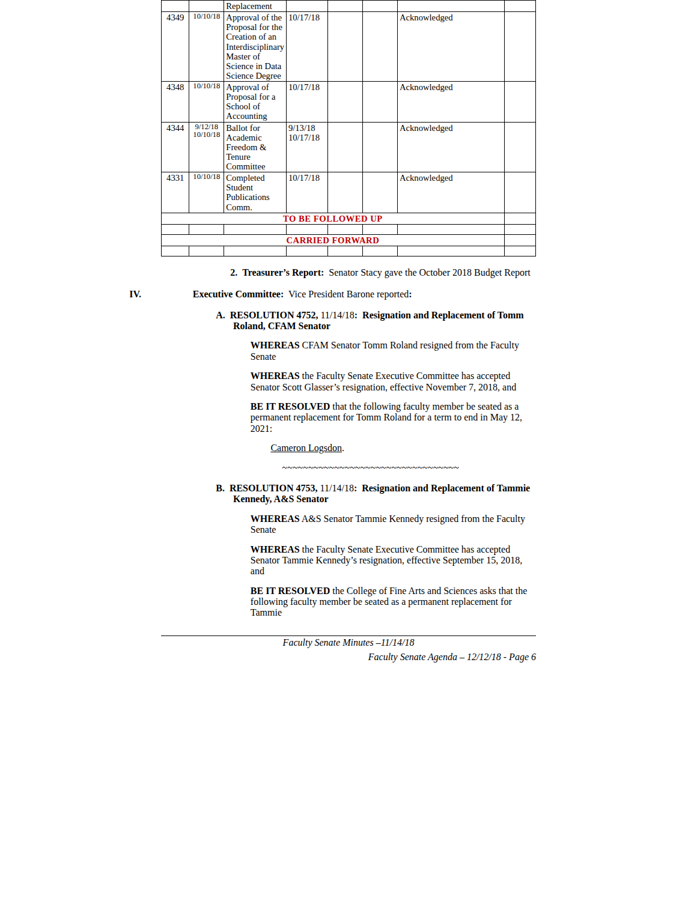| | | Replacement | | | | | |
| 4349 | 10/10/18 | Approval of the Proposal for the Creation of an Interdisciplinary Master of Science in Data Science Degree | 10/17/18 | | | Acknowledged | |
| 4348 | 10/10/18 | Approval of Proposal for a School of Accounting | 10/17/18 | | | Acknowledged | |
| 4344 | 9/12/18 10/10/18 | Ballot for Academic Freedom & Tenure Committee | 9/13/18 10/17/18 | | | Acknowledged | |
| 4331 | 10/10/18 | Completed Student Publications Comm. | 10/17/18 | | | Acknowledged | |
| TO BE FOLLOWED UP | |
| CARRIED FORWARD | |
2. Treasurer’s Report: Senator Stacy gave the October 2018 Budget Report
IV. Executive Committee: Vice President Barone reported:
A. RESOLUTION 4752, 11/14/18: Resignation and Replacement of Tomm Roland, CFAM Senator
WHEREAS CFAM Senator Tomm Roland resigned from the Faculty Senate
WHEREAS the Faculty Senate Executive Committee has accepted Senator Scott Glasser’s resignation, effective November 7, 2018, and
BE IT RESOLVED that the following faculty member be seated as a permanent replacement for Tomm Roland for a term to end in May 12, 2021:
Cameron Logsdon.
~~~~~~~~~~~~~~~~~~~~~~~~~~~~~~~~~~
B. RESOLUTION 4753, 11/14/18: Resignation and Replacement of Tammie Kennedy, A&S Senator
WHEREAS A&S Senator Tammie Kennedy resigned from the Faculty Senate
WHEREAS the Faculty Senate Executive Committee has accepted Senator Tammie Kennedy’s resignation, effective September 15, 2018, and
BE IT RESOLVED the College of Fine Arts and Sciences asks that the following faculty member be seated as a permanent replacement for Tammie
Faculty Senate Minutes –11/14/18
Faculty Senate Agenda – 12/12/18 - Page 6